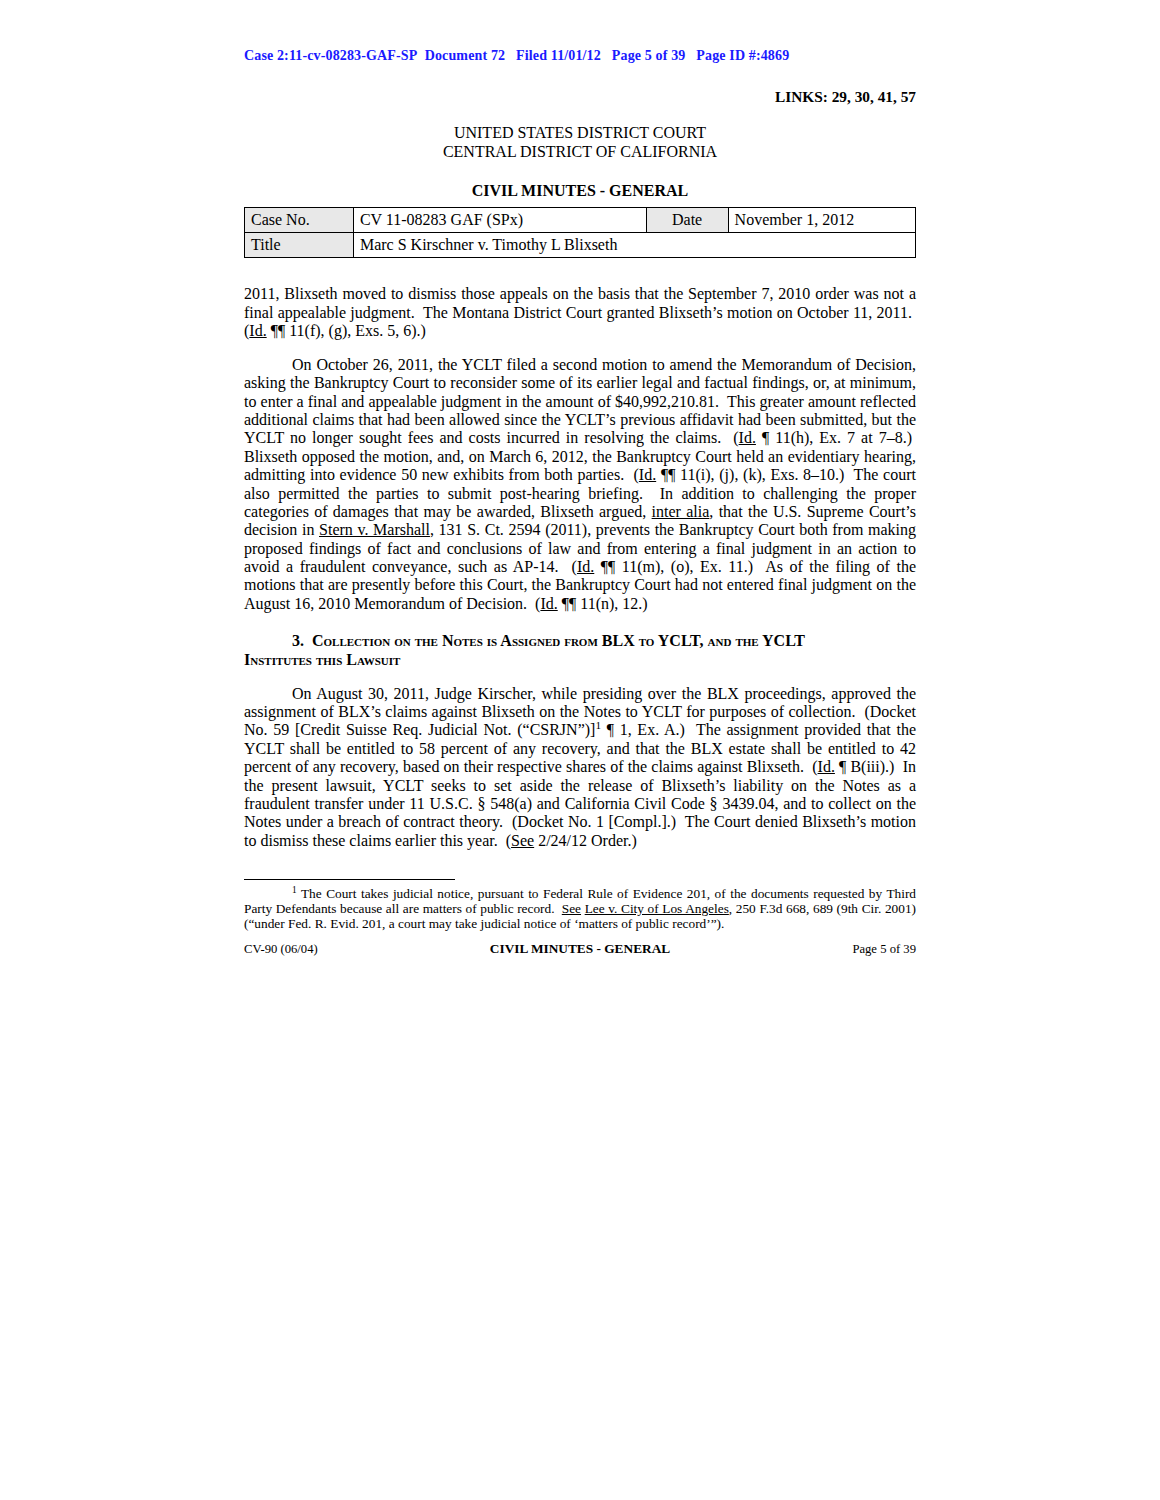Case 2:11-cv-08283-GAF-SP Document 72 Filed 11/01/12 Page 5 of 39 Page ID #:4869
LINKS: 29, 30, 41, 57
UNITED STATES DISTRICT COURT
CENTRAL DISTRICT OF CALIFORNIA
CIVIL MINUTES - GENERAL
| Case No. | CV 11-08283 GAF (SPx) | Date | November 1, 2012 |
| Title | Marc S Kirschner v. Timothy L Blixseth |
2011, Blixseth moved to dismiss those appeals on the basis that the September 7, 2010 order was not a final appealable judgment. The Montana District Court granted Blixseth’s motion on October 11, 2011. (Id. ¶¶ 11(f), (g), Exs. 5, 6).)
On October 26, 2011, the YCLT filed a second motion to amend the Memorandum of Decision, asking the Bankruptcy Court to reconsider some of its earlier legal and factual findings, or, at minimum, to enter a final and appealable judgment in the amount of $40,992,210.81. This greater amount reflected additional claims that had been allowed since the YCLT’s previous affidavit had been submitted, but the YCLT no longer sought fees and costs incurred in resolving the claims. (Id. ¶ 11(h), Ex. 7 at 7–8.) Blixseth opposed the motion, and, on March 6, 2012, the Bankruptcy Court held an evidentiary hearing, admitting into evidence 50 new exhibits from both parties. (Id. ¶¶ 11(i), (j), (k), Exs. 8–10.) The court also permitted the parties to submit post-hearing briefing. In addition to challenging the proper categories of damages that may be awarded, Blixseth argued, inter alia, that the U.S. Supreme Court’s decision in Stern v. Marshall, 131 S. Ct. 2594 (2011), prevents the Bankruptcy Court both from making proposed findings of fact and conclusions of law and from entering a final judgment in an action to avoid a fraudulent conveyance, such as AP-14. (Id. ¶¶ 11(m), (o), Ex. 11.) As of the filing of the motions that are presently before this Court, the Bankruptcy Court had not entered final judgment on the August 16, 2010 Memorandum of Decision. (Id. ¶¶ 11(n), 12.)
3. Collection on the Notes is Assigned from BLX to YCLT, and the YCLT
Institutes this Lawsuit
On August 30, 2011, Judge Kirscher, while presiding over the BLX proceedings, approved the assignment of BLX’s claims against Blixseth on the Notes to YCLT for purposes of collection. (Docket No. 59 [Credit Suisse Req. Judicial Not. (“CSRJN”)]1 ¶ 1, Ex. A.) The assignment provided that the YCLT shall be entitled to 58 percent of any recovery, and that the BLX estate shall be entitled to 42 percent of any recovery, based on their respective shares of the claims against Blixseth. (Id. ¶ B(iii).) In the present lawsuit, YCLT seeks to set aside the release of Blixseth’s liability on the Notes as a fraudulent transfer under 11 U.S.C. § 548(a) and California Civil Code § 3439.04, and to collect on the Notes under a breach of contract theory. (Docket No. 1 [Compl.].) The Court denied Blixseth’s motion to dismiss these claims earlier this year. (See 2/24/12 Order.)
1 The Court takes judicial notice, pursuant to Federal Rule of Evidence 201, of the documents requested by Third Party Defendants because all are matters of public record. See Lee v. City of Los Angeles, 250 F.3d 668, 689 (9th Cir. 2001) (“under Fed. R. Evid. 201, a court may take judicial notice of ‘matters of public record’”).
CV-90 (06/04)
CIVIL MINUTES - GENERAL
Page 5 of 39